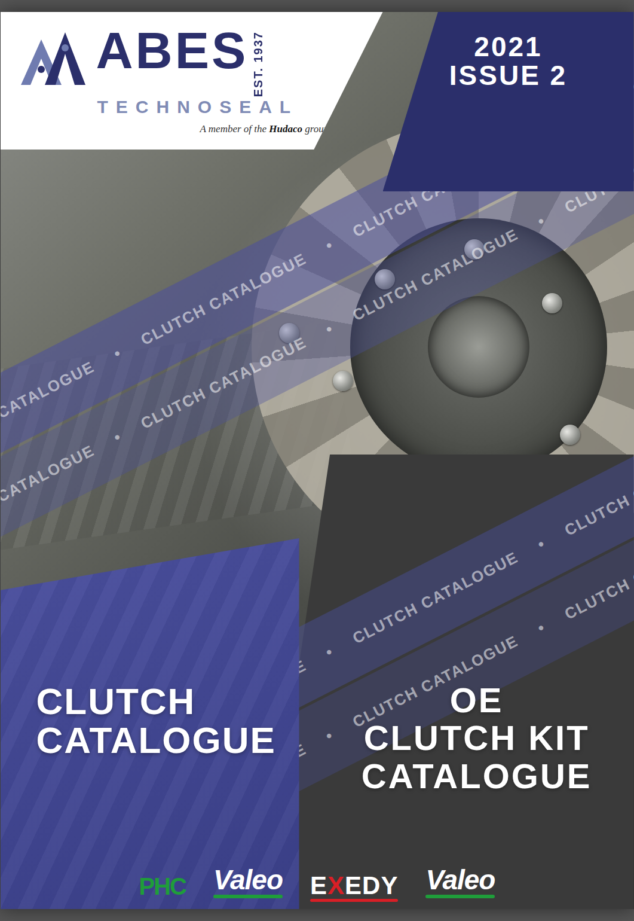CLUTCH CATALOGUE•CLUTCH CATALOGUE•CLUTCH CATALOGUE•CLUTCH CATALOGUE
CLUTCH CATALOGUE•CLUTCH CATALOGUE•CLUTCH CATALOGUE•CLUTCH CATALOGUE
CLUTCH CATALOGUE•CLUTCH CATALOGUE•CLUTCH CATALOGUE•CLUTCH CATALOGUE
CLUTCH CATALOGUE•CLUTCH CATALOGUE•CLUTCH CATALOGUE•CLUTCH CATALOGUE
ABES
EST. 1937
TECHNOSEAL
A member of the Hudaco group
2021
ISSUE 2
CLUTCH
CATALOGUE
OE
CLUTCH KIT
CATALOGUE
PHC
Valeo
EXEDY
Valeo